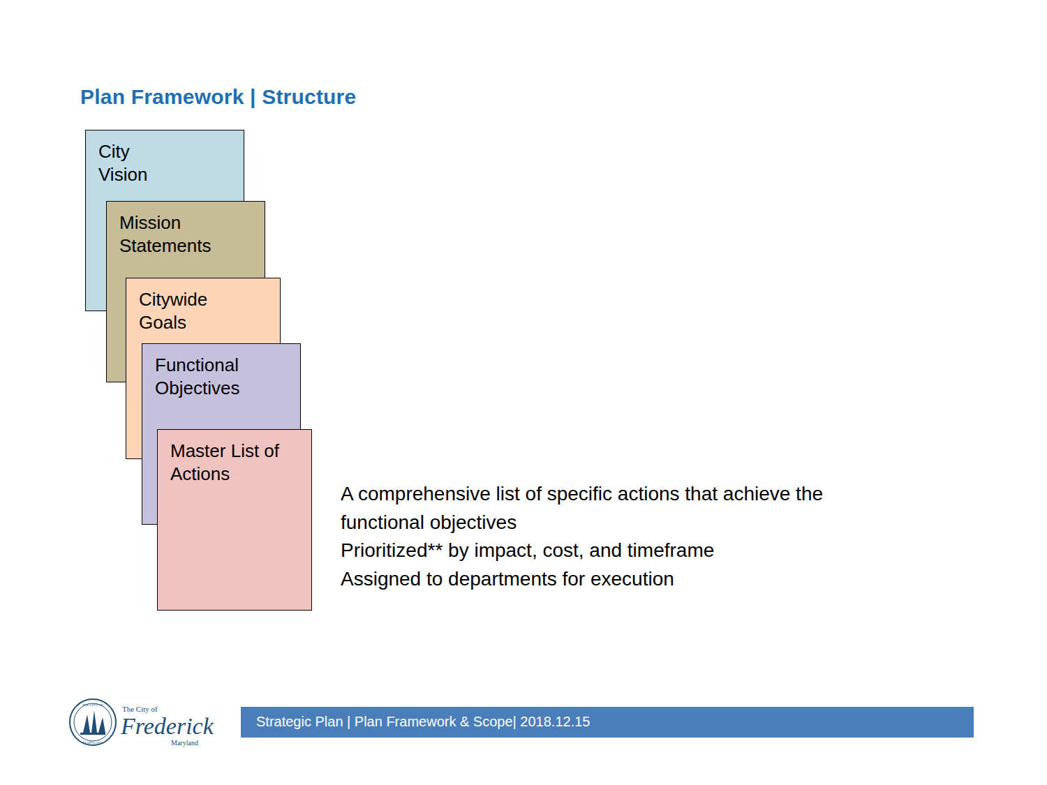Plan Framework | Structure
City
Vision
Mission
Statements
Citywide
Goals
Functional
Objectives
Master List of
Actions
A comprehensive list of specific actions that achieve the functional objectives
Prioritized** by impact, cost, and timeframe
Assigned to departments for execution
THE CITY OF MARYLAND The City of Frederick Maryland
Strategic Plan | Plan Framework & Scope| 2018.12.15